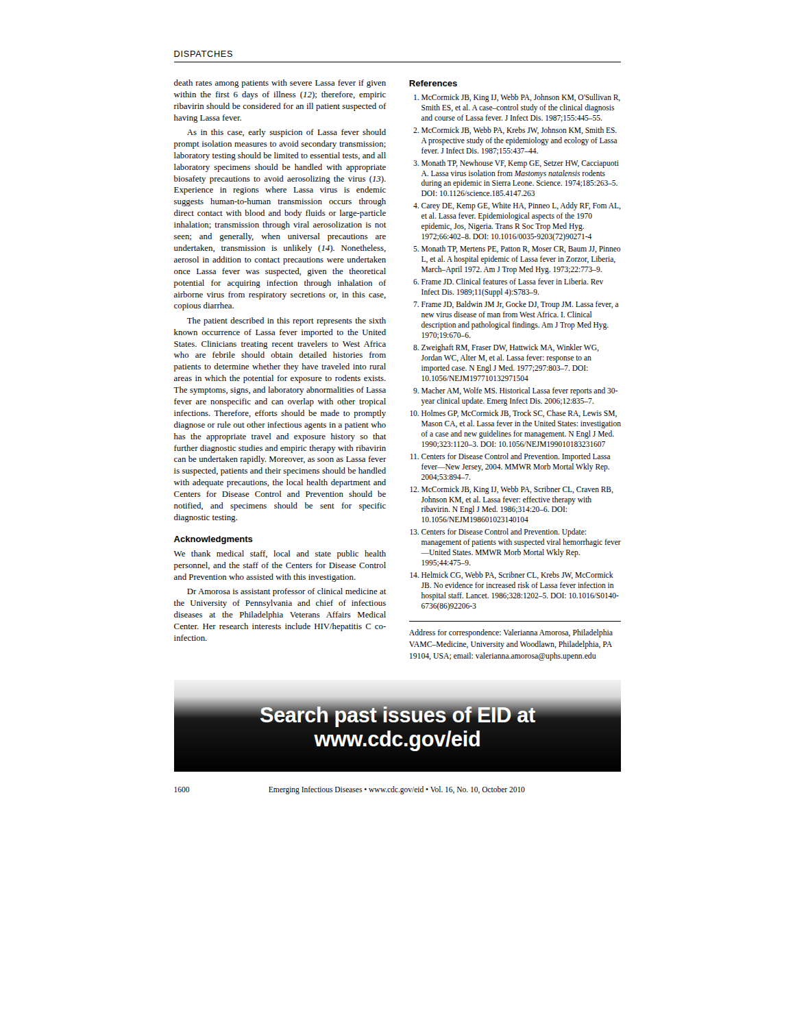DISPATCHES
death rates among patients with severe Lassa fever if given within the first 6 days of illness (12); therefore, empiric ribavirin should be considered for an ill patient suspected of having Lassa fever.
As in this case, early suspicion of Lassa fever should prompt isolation measures to avoid secondary transmission; laboratory testing should be limited to essential tests, and all laboratory specimens should be handled with appropriate biosafety precautions to avoid aerosolizing the virus (13). Experience in regions where Lassa virus is endemic suggests human-to-human transmission occurs through direct contact with blood and body fluids or large-particle inhalation; transmission through viral aerosolization is not seen; and generally, when universal precautions are undertaken, transmission is unlikely (14). Nonetheless, aerosol in addition to contact precautions were undertaken once Lassa fever was suspected, given the theoretical potential for acquiring infection through inhalation of airborne virus from respiratory secretions or, in this case, copious diarrhea.
The patient described in this report represents the sixth known occurrence of Lassa fever imported to the United States. Clinicians treating recent travelers to West Africa who are febrile should obtain detailed histories from patients to determine whether they have traveled into rural areas in which the potential for exposure to rodents exists. The symptoms, signs, and laboratory abnormalities of Lassa fever are nonspecific and can overlap with other tropical infections. Therefore, efforts should be made to promptly diagnose or rule out other infectious agents in a patient who has the appropriate travel and exposure history so that further diagnostic studies and empiric therapy with ribavirin can be undertaken rapidly. Moreover, as soon as Lassa fever is suspected, patients and their specimens should be handled with adequate precautions, the local health department and Centers for Disease Control and Prevention should be notified, and specimens should be sent for specific diagnostic testing.
Acknowledgments
We thank medical staff, local and state public health personnel, and the staff of the Centers for Disease Control and Prevention who assisted with this investigation.
Dr Amorosa is assistant professor of clinical medicine at the University of Pennsylvania and chief of infectious diseases at the Philadelphia Veterans Affairs Medical Center. Her research interests include HIV/hepatitis C co-infection.
References
McCormick JB, King IJ, Webb PA, Johnson KM, O'Sullivan R, Smith ES, et al. A case–control study of the clinical diagnosis and course of Lassa fever. J Infect Dis. 1987;155:445–55.
McCormick JB, Webb PA, Krebs JW, Johnson KM, Smith ES. A prospective study of the epidemiology and ecology of Lassa fever. J Infect Dis. 1987;155:437–44.
Monath TP, Newhouse VF, Kemp GE, Setzer HW, Cacciapuoti A. Lassa virus isolation from Mastomys natalensis rodents during an epidemic in Sierra Leone. Science. 1974;185:263–5. DOI: 10.1126/science.185.4147.263
Carey DE, Kemp GE, White HA, Pinneo L, Addy RF, Fom AL, et al. Lassa fever. Epidemiological aspects of the 1970 epidemic, Jos, Nigeria. Trans R Soc Trop Med Hyg. 1972;66:402–8. DOI: 10.1016/0035-9203(72)90271-4
Monath TP, Mertens PE, Patton R, Moser CR, Baum JJ, Pinneo L, et al. A hospital epidemic of Lassa fever in Zorzor, Liberia, March–April 1972. Am J Trop Med Hyg. 1973;22:773–9.
Frame JD. Clinical features of Lassa fever in Liberia. Rev Infect Dis. 1989;11(Suppl 4):S783–9.
Frame JD, Baldwin JM Jr, Gocke DJ, Troup JM. Lassa fever, a new virus disease of man from West Africa. I. Clinical description and pathological findings. Am J Trop Med Hyg. 1970;19:670–6.
Zweighaft RM, Fraser DW, Hattwick MA, Winkler WG, Jordan WC, Alter M, et al. Lassa fever: response to an imported case. N Engl J Med. 1977;297:803–7. DOI: 10.1056/NEJM197710132971504
Macher AM, Wolfe MS. Historical Lassa fever reports and 30-year clinical update. Emerg Infect Dis. 2006;12:835–7.
Holmes GP, McCormick JB, Trock SC, Chase RA, Lewis SM, Mason CA, et al. Lassa fever in the United States: investigation of a case and new guidelines for management. N Engl J Med. 1990;323:1120–3. DOI: 10.1056/NEJM199010183231607
Centers for Disease Control and Prevention. Imported Lassa fever—New Jersey, 2004. MMWR Morb Mortal Wkly Rep. 2004;53:894–7.
McCormick JB, King IJ, Webb PA, Scribner CL, Craven RB, Johnson KM, et al. Lassa fever: effective therapy with ribavirin. N Engl J Med. 1986;314:20–6. DOI: 10.1056/NEJM198601023140104
Centers for Disease Control and Prevention. Update: management of patients with suspected viral hemorrhagic fever—United States. MMWR Morb Mortal Wkly Rep. 1995;44:475–9.
Helmick CG, Webb PA, Scribner CL, Krebs JW, McCormick JB. No evidence for increased risk of Lassa fever infection in hospital staff. Lancet. 1986;328:1202–5. DOI: 10.1016/S0140-6736(86)92206-3
Address for correspondence: Valerianna Amorosa, Philadelphia VAMC–Medicine, University and Woodlawn, Philadelphia, PA 19104, USA; email: valerianna.amorosa@uphs.upenn.edu
Search past issues of EID at www.cdc.gov/eid
1600
Emerging Infectious Diseases • www.cdc.gov/eid • Vol. 16, No. 10, October 2010